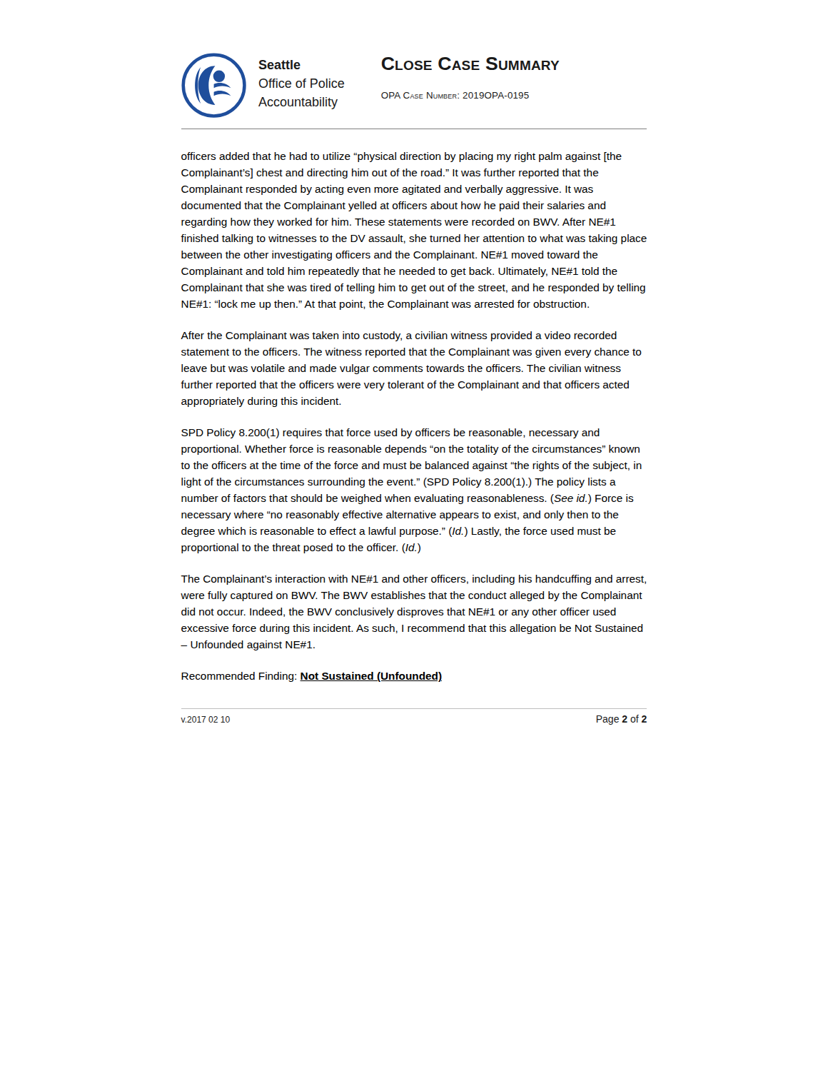Seattle
Office of Police
Accountability
Close Case Summary
OPA Case Number: 2019OPA-0195
officers added that he had to utilize “physical direction by placing my right palm against [the Complainant’s] chest and directing him out of the road.” It was further reported that the Complainant responded by acting even more agitated and verbally aggressive. It was documented that the Complainant yelled at officers about how he paid their salaries and regarding how they worked for him. These statements were recorded on BWV. After NE#1 finished talking to witnesses to the DV assault, she turned her attention to what was taking place between the other investigating officers and the Complainant. NE#1 moved toward the Complainant and told him repeatedly that he needed to get back. Ultimately, NE#1 told the Complainant that she was tired of telling him to get out of the street, and he responded by telling NE#1: “lock me up then.” At that point, the Complainant was arrested for obstruction.
After the Complainant was taken into custody, a civilian witness provided a video recorded statement to the officers. The witness reported that the Complainant was given every chance to leave but was volatile and made vulgar comments towards the officers. The civilian witness further reported that the officers were very tolerant of the Complainant and that officers acted appropriately during this incident.
SPD Policy 8.200(1) requires that force used by officers be reasonable, necessary and proportional. Whether force is reasonable depends “on the totality of the circumstances” known to the officers at the time of the force and must be balanced against “the rights of the subject, in light of the circumstances surrounding the event.” (SPD Policy 8.200(1).) The policy lists a number of factors that should be weighed when evaluating reasonableness. (See id.) Force is necessary where “no reasonably effective alternative appears to exist, and only then to the degree which is reasonable to effect a lawful purpose.” (Id.) Lastly, the force used must be proportional to the threat posed to the officer. (Id.)
The Complainant’s interaction with NE#1 and other officers, including his handcuffing and arrest, were fully captured on BWV. The BWV establishes that the conduct alleged by the Complainant did not occur. Indeed, the BWV conclusively disproves that NE#1 or any other officer used excessive force during this incident. As such, I recommend that this allegation be Not Sustained – Unfounded against NE#1.
Recommended Finding: Not Sustained (Unfounded)
v.2017 02 10
Page 2 of 2